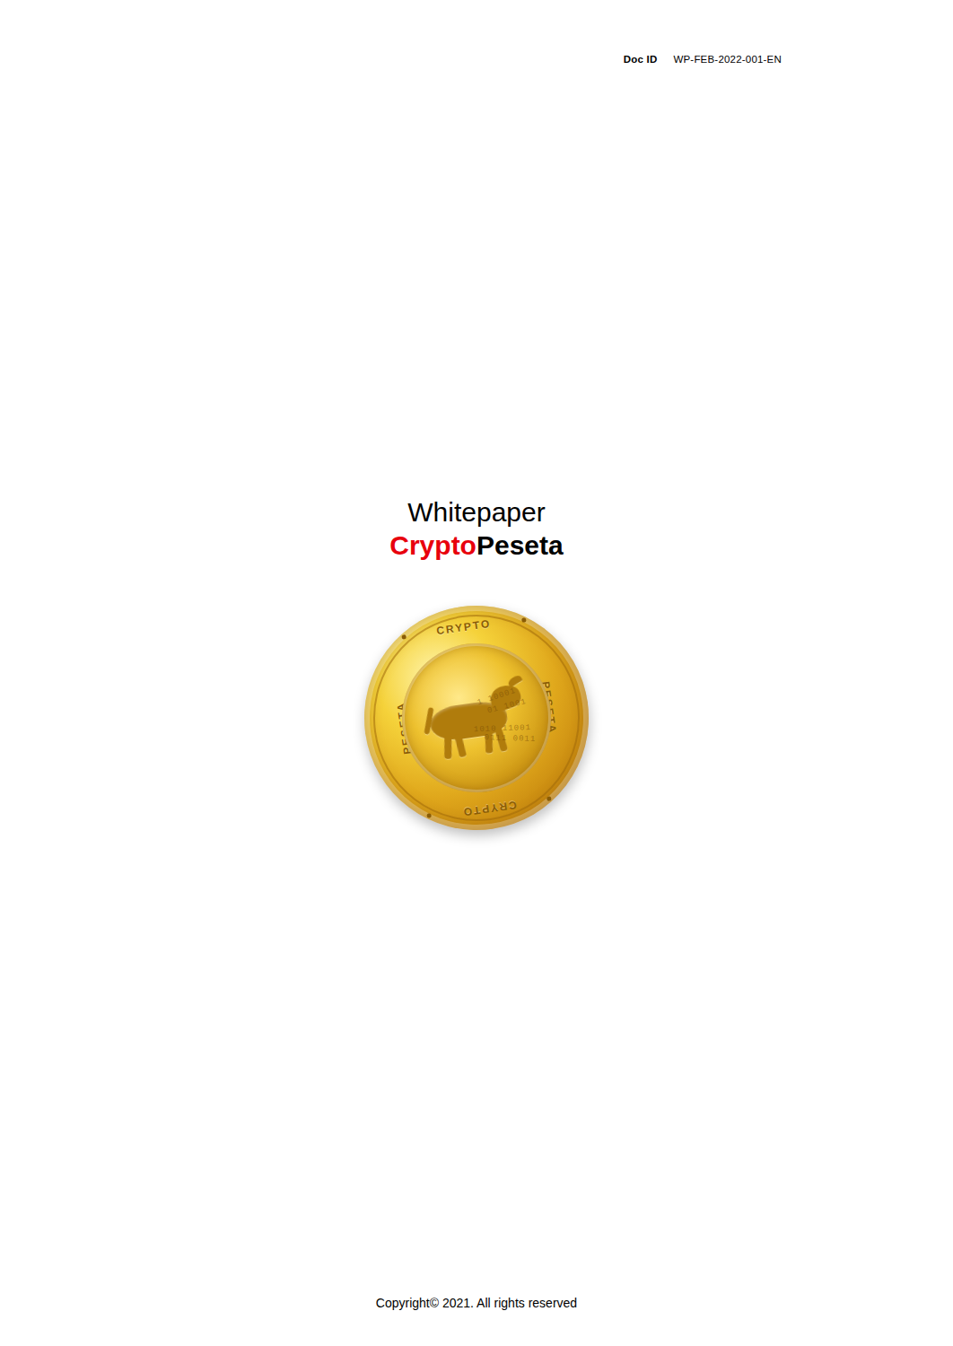Doc ID WP-FEB-2022-001-EN
Whitepaper
Crypto Peseta
CRYPTO PESETA CRYPTO PESETA
1 10001 01 1001 1010 11001 0111 0011
Copyright© 2021. All rights reserved